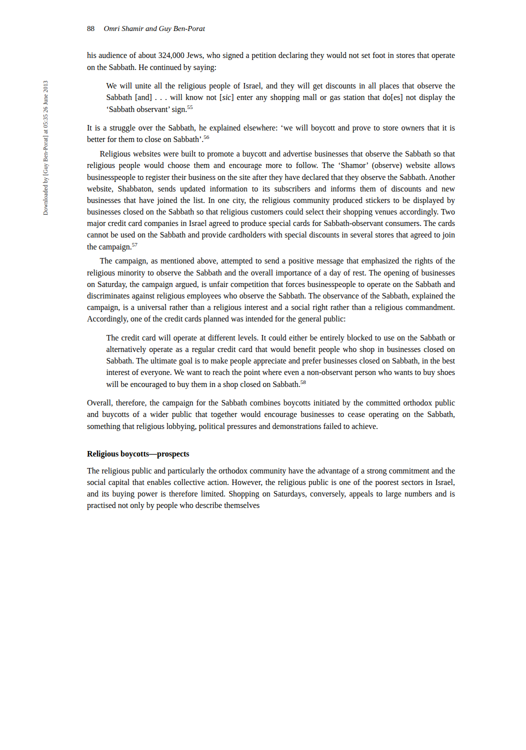Downloaded by [Guy Ben-Porat] at 05:35 26 June 2013
88 Omri Shamir and Guy Ben-Porat
his audience of about 324,000 Jews, who signed a petition declaring they would not set foot in stores that operate on the Sabbath. He continued by saying:
We will unite all the religious people of Israel, and they will get discounts in all places that observe the Sabbath [and] . . . will know not [sic] enter any shopping mall or gas station that do[es] not display the ‘Sabbath observant’ sign.55
It is a struggle over the Sabbath, he explained elsewhere: ‘we will boycott and prove to store owners that it is better for them to close on Sabbath’.56
Religious websites were built to promote a buycott and advertise businesses that observe the Sabbath so that religious people would choose them and encourage more to follow. The ‘Shamor’ (observe) website allows businesspeople to register their business on the site after they have declared that they observe the Sabbath. Another website, Shabbaton, sends updated information to its subscribers and informs them of discounts and new businesses that have joined the list. In one city, the religious community produced stickers to be displayed by businesses closed on the Sabbath so that religious customers could select their shopping venues accordingly. Two major credit card companies in Israel agreed to produce special cards for Sabbath-observant consumers. The cards cannot be used on the Sabbath and provide cardholders with special discounts in several stores that agreed to join the campaign.57
The campaign, as mentioned above, attempted to send a positive message that emphasized the rights of the religious minority to observe the Sabbath and the overall importance of a day of rest. The opening of businesses on Saturday, the campaign argued, is unfair competition that forces businesspeople to operate on the Sabbath and discriminates against religious employees who observe the Sabbath. The observance of the Sabbath, explained the campaign, is a universal rather than a religious interest and a social right rather than a religious commandment. Accordingly, one of the credit cards planned was intended for the general public:
The credit card will operate at different levels. It could either be entirely blocked to use on the Sabbath or alternatively operate as a regular credit card that would benefit people who shop in businesses closed on Sabbath. The ultimate goal is to make people appreciate and prefer businesses closed on Sabbath, in the best interest of everyone. We want to reach the point where even a non-observant person who wants to buy shoes will be encouraged to buy them in a shop closed on Sabbath.58
Overall, therefore, the campaign for the Sabbath combines boycotts initiated by the committed orthodox public and buycotts of a wider public that together would encourage businesses to cease operating on the Sabbath, something that religious lobbying, political pressures and demonstrations failed to achieve.
Religious boycotts—prospects
The religious public and particularly the orthodox community have the advantage of a strong commitment and the social capital that enables collective action. However, the religious public is one of the poorest sectors in Israel, and its buying power is therefore limited. Shopping on Saturdays, conversely, appeals to large numbers and is practised not only by people who describe themselves